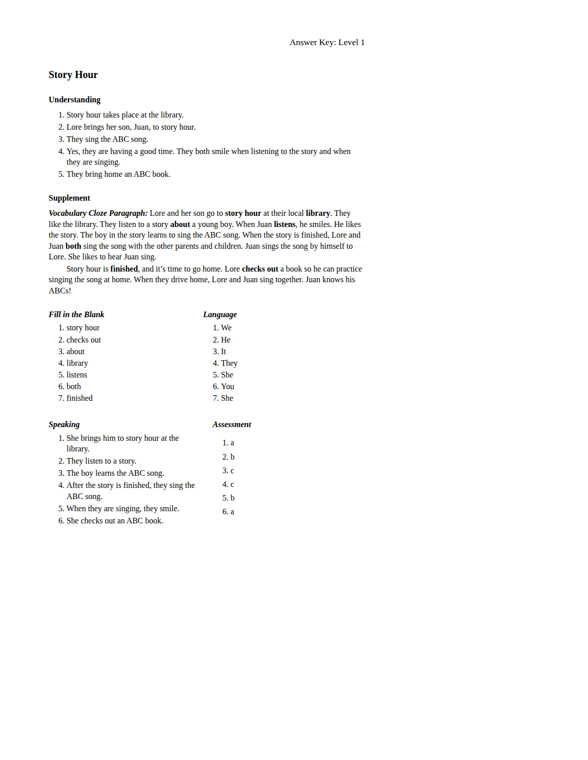Answer Key: Level 1
Story Hour
Understanding
Story hour takes place at the library.
Lore brings her son, Juan, to story hour.
They sing the ABC song.
Yes, they are having a good time. They both smile when listening to the story and when they are singing.
They bring home an ABC book.
Supplement
Vocabulary Cloze Paragraph: Lore and her son go to story hour at their local library. They like the library. They listen to a story about a young boy. When Juan listens, he smiles. He likes the story. The boy in the story learns to sing the ABC song. When the story is finished, Lore and Juan both sing the song with the other parents and children. Juan sings the song by himself to Lore. She likes to hear Juan sing.
Story hour is finished, and it’s time to go home. Lore checks out a book so he can practice singing the song at home. When they drive home, Lore and Juan sing together. Juan knows his ABCs!
Fill in the Blank
story hour
checks out
about
library
listens
both
finished
Language
We
He
It
They
She
You
She
Speaking
She brings him to story hour at the library.
They listen to a story.
The boy learns the ABC song.
After the story is finished, they sing the ABC song.
When they are singing, they smile.
She checks out an ABC book.
Assessment
a
b
c
c
b
a